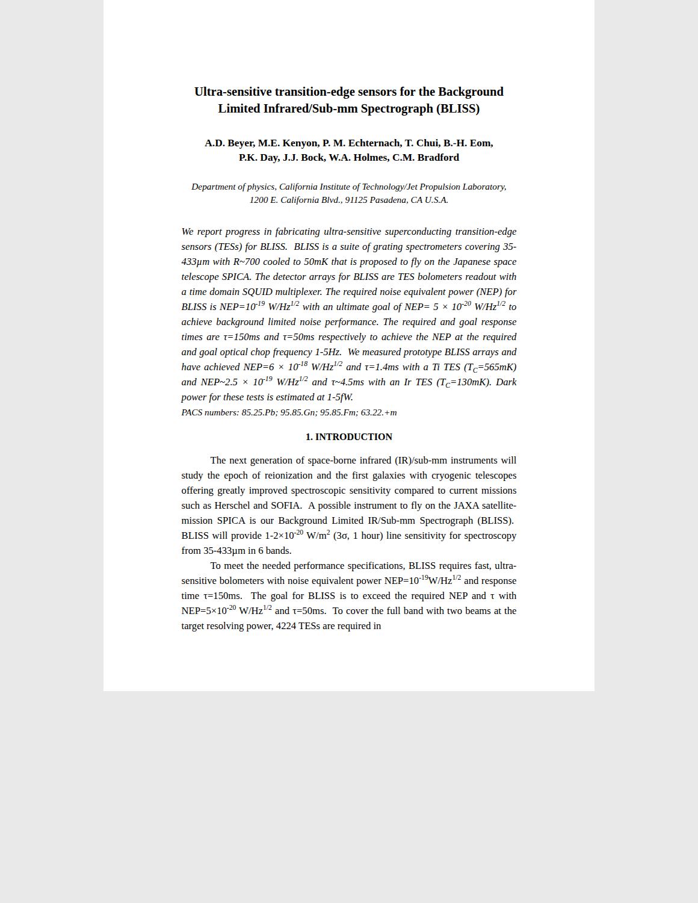Ultra-sensitive transition-edge sensors for the Background Limited Infrared/Sub-mm Spectrograph (BLISS)
A.D. Beyer, M.E. Kenyon, P. M. Echternach, T. Chui, B.-H. Eom,
P.K. Day, J.J. Bock, W.A. Holmes, C.M. Bradford
Department of physics, California Institute of Technology/Jet Propulsion Laboratory, 1200 E. California Blvd., 91125 Pasadena, CA U.S.A.
We report progress in fabricating ultra-sensitive superconducting transition-edge sensors (TESs) for BLISS. BLISS is a suite of grating spectrometers covering 35-433µm with R~700 cooled to 50mK that is proposed to fly on the Japanese space telescope SPICA. The detector arrays for BLISS are TES bolometers readout with a time domain SQUID multiplexer. The required noise equivalent power (NEP) for BLISS is NEP=10-19 W/Hz1/2 with an ultimate goal of NEP= 5 × 10-20 W/Hz1/2 to achieve background limited noise performance. The required and goal response times are τ=150ms and τ=50ms respectively to achieve the NEP at the required and goal optical chop frequency 1-5Hz. We measured prototype BLISS arrays and have achieved NEP=6 × 10-18 W/Hz1/2 and τ=1.4ms with a Ti TES (TC=565mK) and NEP~2.5 × 10-19 W/Hz1/2 and τ~4.5ms with an Ir TES (TC=130mK). Dark power for these tests is estimated at 1-5fW.
PACS numbers: 85.25.Pb; 95.85.Gn; 95.85.Fm; 63.22.+m
1. INTRODUCTION
The next generation of space-borne infrared (IR)/sub-mm instruments will study the epoch of reionization and the first galaxies with cryogenic telescopes offering greatly improved spectroscopic sensitivity compared to current missions such as Herschel and SOFIA. A possible instrument to fly on the JAXA satellite-mission SPICA is our Background Limited IR/Sub-mm Spectrograph (BLISS). BLISS will provide 1-2×10-20 W/m2 (3σ, 1 hour) line sensitivity for spectroscopy from 35-433µm in 6 bands.
To meet the needed performance specifications, BLISS requires fast, ultra-sensitive bolometers with noise equivalent power NEP=10-19W/Hz1/2 and response time τ=150ms. The goal for BLISS is to exceed the required NEP and τ with NEP=5×10-20 W/Hz1/2 and τ=50ms. To cover the full band with two beams at the target resolving power, 4224 TESs are required in